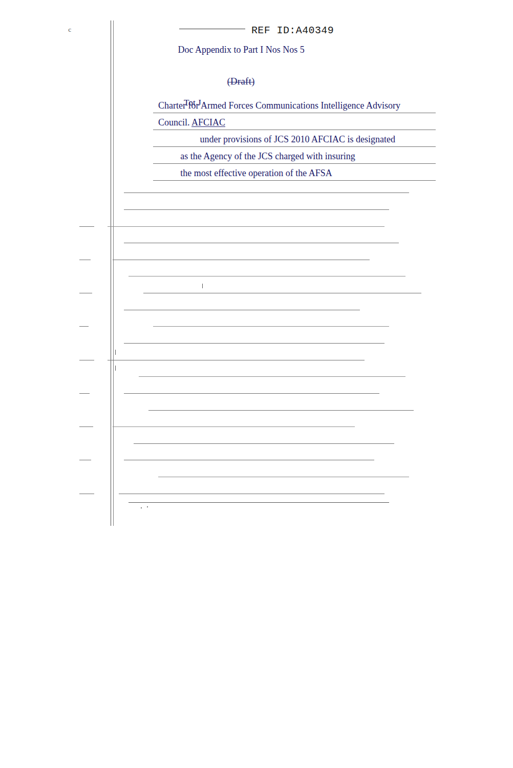c
REF ID:A40349
Doc Appendix to Part I Nos Nos 5
(Draft)
Tot J
Charter for Armed Forces Communications Intelligence Advisory
Council. AFCIAC
under provisions of JCS 2010 AFCIAC is designated
as the Agency of the JCS charged with insuring
the most effective operation of the AFSA